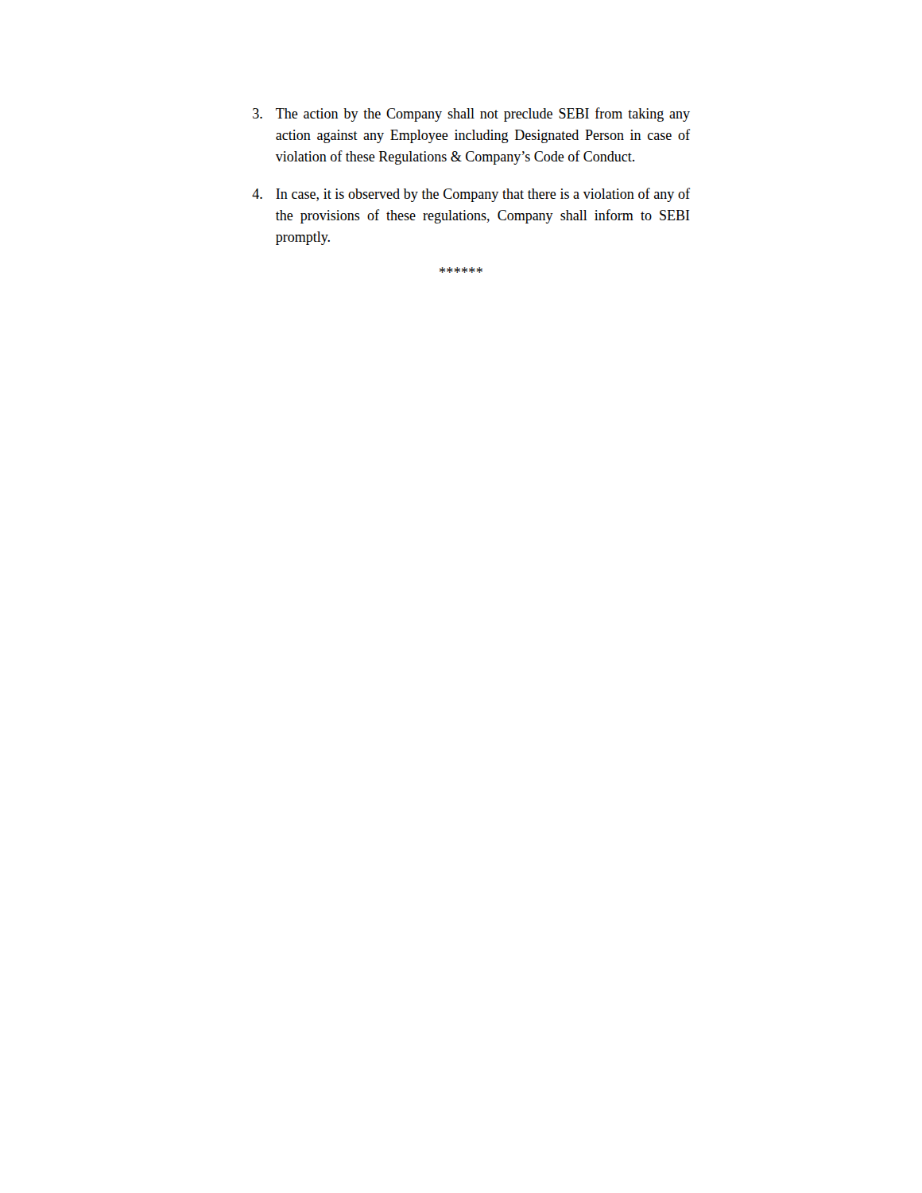The action by the Company shall not preclude SEBI from taking any action against any Employee including Designated Person in case of violation of these Regulations & Company’s Code of Conduct.
In case, it is observed by the Company that there is a violation of any of the provisions of these regulations, Company shall inform to SEBI promptly.
******